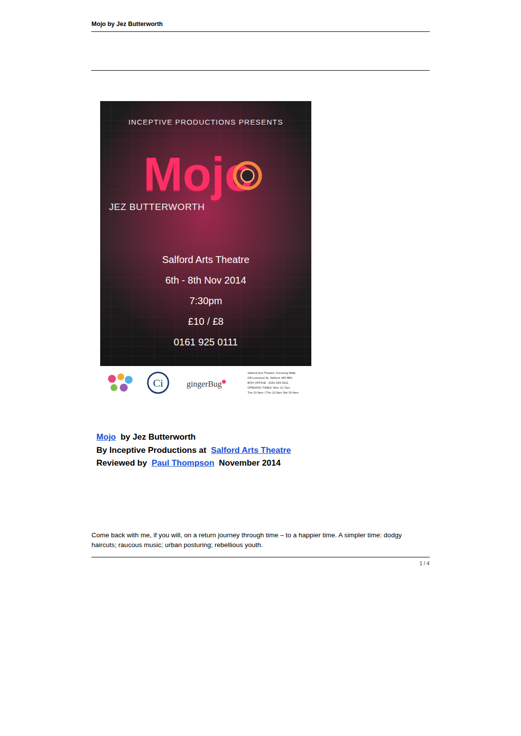Mojo by Jez Butterworth
INCEPTIVE PRODUCTIONS PRESENTS Mojo Mojo JEZ BUTTERWORTH Salford Arts Theatre 6th - 8th Nov 2014 7:30pm £10 / £8 0161 925 0111 Ci gingerBug Salford Arts Theatre, Kemsing Walk, Off Liverpool St, Salford, M5 4BS BOX OFFICE : 0161 925 0111 OPENING TIMES :Mon 11-7pm Tue 11-9pm | Thu 11-5pm Sat 10-4pm
Mojo by Jez Butterworth By Inceptive Productions at Salford Arts Theatre Reviewed by Paul Thompson November 2014
Come back with me, if you will, on a return journey through time – to a happier time. A simpler time: dodgy haircuts; raucous music; urban posturing; rebellious youth.
1 / 4